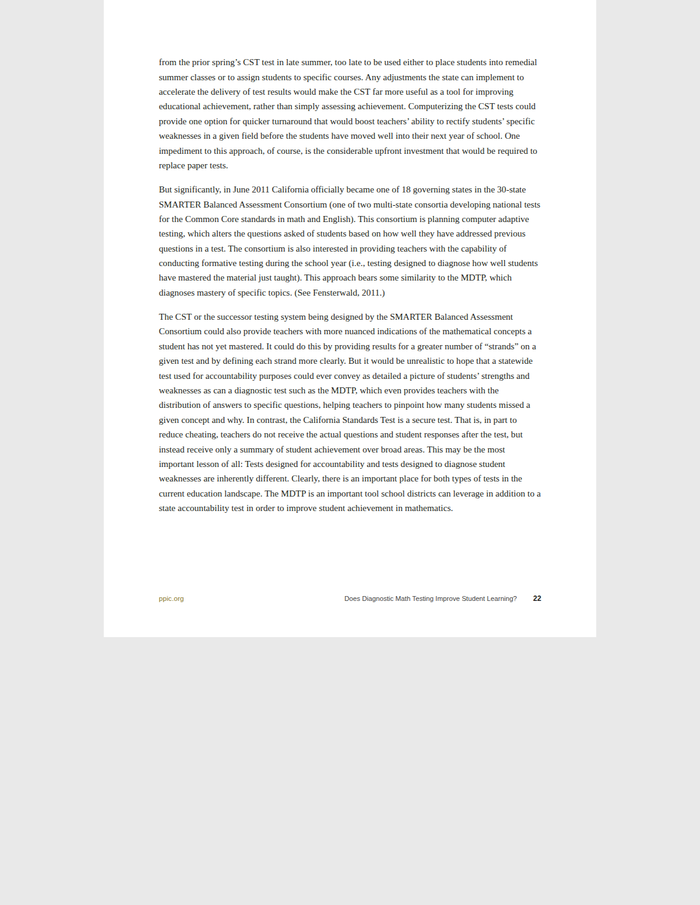from the prior spring’s CST test in late summer, too late to be used either to place students into remedial summer classes or to assign students to specific courses. Any adjustments the state can implement to accelerate the delivery of test results would make the CST far more useful as a tool for improving educational achievement, rather than simply assessing achievement. Computerizing the CST tests could provide one option for quicker turnaround that would boost teachers’ ability to rectify students’ specific weaknesses in a given field before the students have moved well into their next year of school. One impediment to this approach, of course, is the considerable upfront investment that would be required to replace paper tests.
But significantly, in June 2011 California officially became one of 18 governing states in the 30-state SMARTER Balanced Assessment Consortium (one of two multi-state consortia developing national tests for the Common Core standards in math and English). This consortium is planning computer adaptive testing, which alters the questions asked of students based on how well they have addressed previous questions in a test. The consortium is also interested in providing teachers with the capability of conducting formative testing during the school year (i.e., testing designed to diagnose how well students have mastered the material just taught). This approach bears some similarity to the MDTP, which diagnoses mastery of specific topics. (See Fensterwald, 2011.)
The CST or the successor testing system being designed by the SMARTER Balanced Assessment Consortium could also provide teachers with more nuanced indications of the mathematical concepts a student has not yet mastered. It could do this by providing results for a greater number of “strands” on a given test and by defining each strand more clearly. But it would be unrealistic to hope that a statewide test used for accountability purposes could ever convey as detailed a picture of students’ strengths and weaknesses as can a diagnostic test such as the MDTP, which even provides teachers with the distribution of answers to specific questions, helping teachers to pinpoint how many students missed a given concept and why. In contrast, the California Standards Test is a secure test. That is, in part to reduce cheating, teachers do not receive the actual questions and student responses after the test, but instead receive only a summary of student achievement over broad areas. This may be the most important lesson of all: Tests designed for accountability and tests designed to diagnose student weaknesses are inherently different. Clearly, there is an important place for both types of tests in the current education landscape. The MDTP is an important tool school districts can leverage in addition to a state accountability test in order to improve student achievement in mathematics.
ppic.org Does Diagnostic Math Testing Improve Student Learning? 22